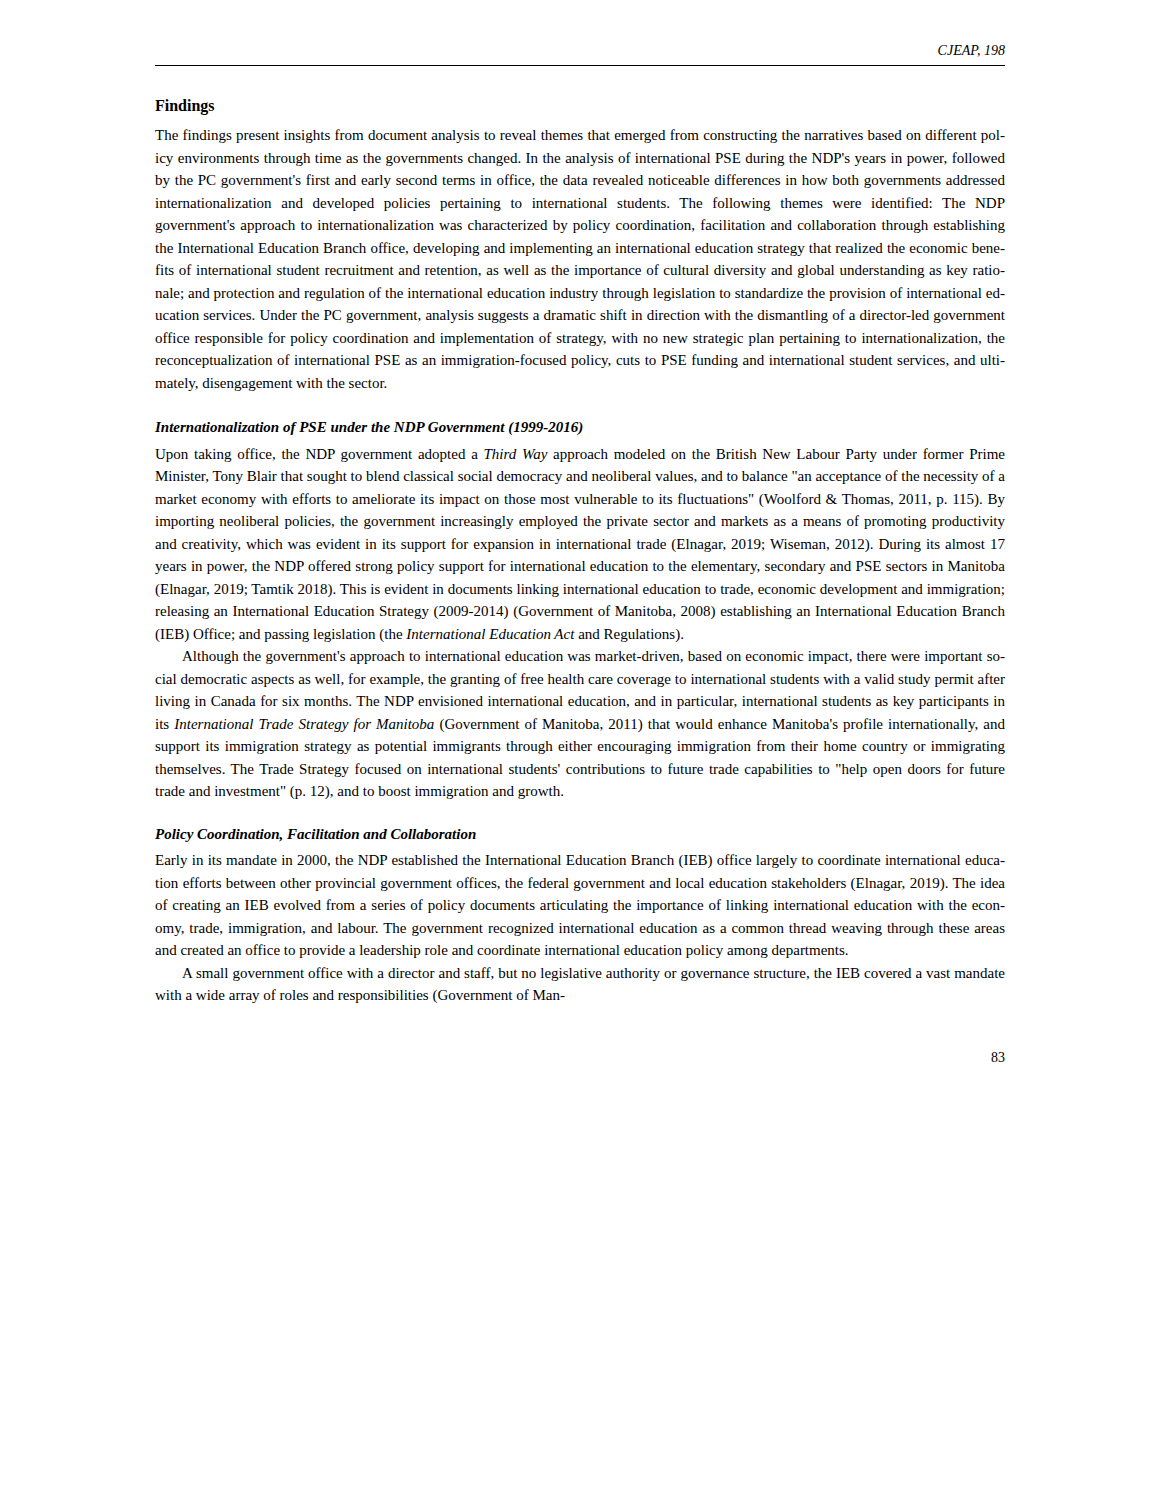CJEAP, 198
Findings
The findings present insights from document analysis to reveal themes that emerged from constructing the narratives based on different policy environments through time as the governments changed. In the analysis of international PSE during the NDP's years in power, followed by the PC government's first and early second terms in office, the data revealed noticeable differences in how both governments addressed internationalization and developed policies pertaining to international students. The following themes were identified: The NDP government's approach to internationalization was characterized by policy coordination, facilitation and collaboration through establishing the International Education Branch office, developing and implementing an international education strategy that realized the economic benefits of international student recruitment and retention, as well as the importance of cultural diversity and global understanding as key rationale; and protection and regulation of the international education industry through legislation to standardize the provision of international education services. Under the PC government, analysis suggests a dramatic shift in direction with the dismantling of a director-led government office responsible for policy coordination and implementation of strategy, with no new strategic plan pertaining to internationalization, the reconceptualization of international PSE as an immigration-focused policy, cuts to PSE funding and international student services, and ultimately, disengagement with the sector.
Internationalization of PSE under the NDP Government (1999-2016)
Upon taking office, the NDP government adopted a Third Way approach modeled on the British New Labour Party under former Prime Minister, Tony Blair that sought to blend classical social democracy and neoliberal values, and to balance "an acceptance of the necessity of a market economy with efforts to ameliorate its impact on those most vulnerable to its fluctuations" (Woolford & Thomas, 2011, p. 115). By importing neoliberal policies, the government increasingly employed the private sector and markets as a means of promoting productivity and creativity, which was evident in its support for expansion in international trade (Elnagar, 2019; Wiseman, 2012). During its almost 17 years in power, the NDP offered strong policy support for international education to the elementary, secondary and PSE sectors in Manitoba (Elnagar, 2019; Tamtik 2018). This is evident in documents linking international education to trade, economic development and immigration; releasing an International Education Strategy (2009-2014) (Government of Manitoba, 2008) establishing an International Education Branch (IEB) Office; and passing legislation (the International Education Act and Regulations).
Although the government's approach to international education was market-driven, based on economic impact, there were important social democratic aspects as well, for example, the granting of free health care coverage to international students with a valid study permit after living in Canada for six months. The NDP envisioned international education, and in particular, international students as key participants in its International Trade Strategy for Manitoba (Government of Manitoba, 2011) that would enhance Manitoba's profile internationally, and support its immigration strategy as potential immigrants through either encouraging immigration from their home country or immigrating themselves. The Trade Strategy focused on international students' contributions to future trade capabilities to "help open doors for future trade and investment" (p. 12), and to boost immigration and growth.
Policy Coordination, Facilitation and Collaboration
Early in its mandate in 2000, the NDP established the International Education Branch (IEB) office largely to coordinate international education efforts between other provincial government offices, the federal government and local education stakeholders (Elnagar, 2019). The idea of creating an IEB evolved from a series of policy documents articulating the importance of linking international education with the economy, trade, immigration, and labour. The government recognized international education as a common thread weaving through these areas and created an office to provide a leadership role and coordinate international education policy among departments.
A small government office with a director and staff, but no legislative authority or governance structure, the IEB covered a vast mandate with a wide array of roles and responsibilities (Government of Man-
83